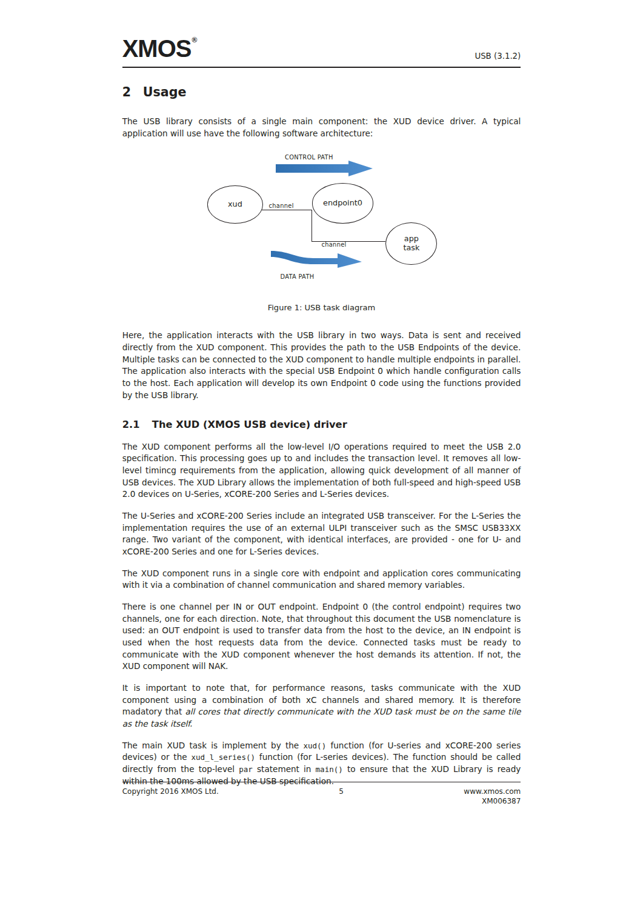XMOS®
USB (3.1.2)
2 Usage
The USB library consists of a single main component: the XUD device driver. A typical application will use have the following software architecture:
CONTROL PATH DATA PATH
channel channel
xud
endpoint0
app
task
Figure 1: USB task diagram
Here, the application interacts with the USB library in two ways. Data is sent and received directly from the XUD component. This provides the path to the USB Endpoints of the device. Multiple tasks can be connected to the XUD component to handle multiple endpoints in parallel. The application also interacts with the special USB Endpoint 0 which handle configuration calls to the host. Each application will develop its own Endpoint 0 code using the functions provided by the USB library.
2.1 The XUD (XMOS USB device) driver
The XUD component performs all the low-level I/O operations required to meet the USB 2.0 specification. This processing goes up to and includes the transaction level. It removes all low-level timincg requirements from the application, allowing quick development of all manner of USB devices. The XUD Library allows the implementation of both full-speed and high-speed USB 2.0 devices on U-Series, xCORE-200 Series and L-Series devices.
The U-Series and xCORE-200 Series include an integrated USB transceiver. For the L-Series the implementation requires the use of an external ULPI transceiver such as the SMSC USB33XX range. Two variant of the component, with identical interfaces, are provided - one for U- and xCORE-200 Series and one for L-Series devices.
The XUD component runs in a single core with endpoint and application cores communicating with it via a combination of channel communication and shared memory variables.
There is one channel per IN or OUT endpoint. Endpoint 0 (the control endpoint) requires two channels, one for each direction. Note, that throughout this document the USB nomenclature is used: an OUT endpoint is used to transfer data from the host to the device, an IN endpoint is used when the host requests data from the device. Connected tasks must be ready to communicate with the XUD component whenever the host demands its attention. If not, the XUD component will NAK.
It is important to note that, for performance reasons, tasks communicate with the XUD component using a combination of both xC channels and shared memory. It is therefore madatory that all cores that directly communicate with the XUD task must be on the same tile as the task itself.
The main XUD task is implement by the xud() function (for U-series and xCORE-200 series devices) or the xud_l_series() function (for L-series devices). The function should be called directly from the top-level par statement in main() to ensure that the XUD Library is ready within the 100ms allowed by the USB specification.
Copyright 2016 XMOS Ltd.
5
www.xmos.com XM006387